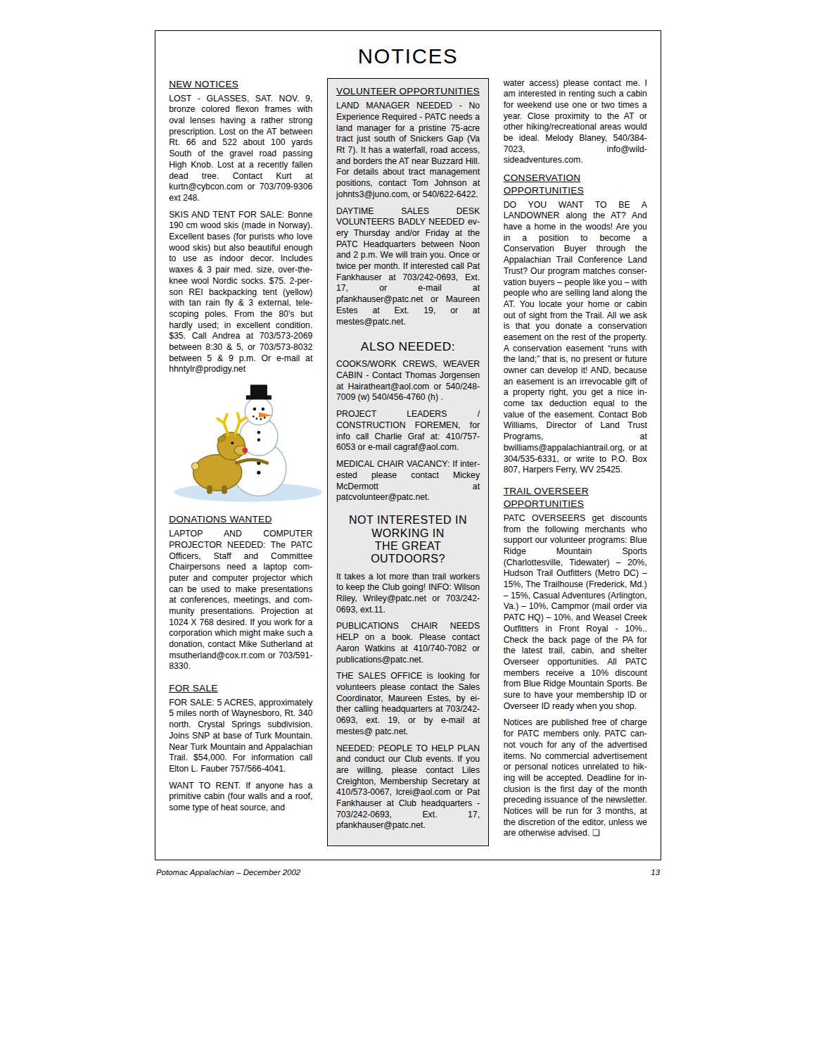NOTICES
NEW NOTICES
LOST - GLASSES, SAT. NOV. 9, bronze colored flexon frames with oval lenses having a rather strong prescription. Lost on the AT between Rt. 66 and 522 about 100 yards South of the gravel road passing High Knob. Lost at a recently fallen dead tree. Contact Kurt at kurtn@cybcon.com or 703/709-9306 ext 248.
SKIS AND TENT FOR SALE: Bonne 190 cm wood skis (made in Norway). Excellent bases (for purists who love wood skis) but also beautiful enough to use as indoor decor. Includes waxes & 3 pair med. size, over-the-knee wool Nordic socks. $75. 2-person REI backpacking tent (yellow) with tan rain fly & 3 external, telescoping poles. From the 80's but hardly used; in excellent condition. $35. Call Andrea at 703/573-2069 between 8:30 & 5, or 703/573-8032 between 5 & 9 p.m. Or e-mail at hhntylr@prodigy.net
DONATIONS WANTED
LAPTOP AND COMPUTER PROJECTOR NEEDED: The PATC Officers, Staff and Committee Chairpersons need a laptop computer and computer projector which can be used to make presentations at conferences, meetings, and community presentations. Projection at 1024 X 768 desired. If you work for a corporation which might make such a donation, contact Mike Sutherland at msutherland@cox.rr.com or 703/591-8330.
FOR SALE
FOR SALE: 5 ACRES, approximately 5 miles north of Waynesboro, Rt. 340 north. Crystal Springs subdivision. Joins SNP at base of Turk Mountain. Near Turk Mountain and Appalachian Trail. $54,000. For information call Elton L. Fauber 757/566-4041.
WANT TO RENT. If anyone has a primitive cabin (four walls and a roof, some type of heat source, and
VOLUNTEER OPPORTUNITIES
LAND MANAGER NEEDED - No Experience Required - PATC needs a land manager for a pristine 75-acre tract just south of Snickers Gap (Va Rt 7). It has a waterfall, road access, and borders the AT near Buzzard Hill. For details about tract management positions, contact Tom Johnson at johnts3@juno.com, or 540/622-6422.
DAYTIME SALES DESK VOLUNTEERS BADLY NEEDED every Thursday and/or Friday at the PATC Headquarters between Noon and 2 p.m. We will train you. Once or twice per month. If interested call Pat Fankhauser at 703/242-0693, Ext. 17, or e-mail at pfankhauser@patc.net or Maureen Estes at Ext. 19, or at mestes@patc.net.
ALSO NEEDED:
COOKS/WORK CREWS, WEAVER CABIN - Contact Thomas Jorgensen at Hairatheart@aol.com or 540/248-7009 (w) 540/456-4760 (h) .
PROJECT LEADERS / CONSTRUCTION FOREMEN, for info call Charlie Graf at: 410/757-6053 or e-mail cagraf@aol.com.
MEDICAL CHAIR VACANCY: If interested please contact Mickey McDermott at patcvolunteer@patc.net.
NOT INTERESTED IN
WORKING IN
THE GREAT OUTDOORS?
It takes a lot more than trail workers to keep the Club going! INFO: Wilson Riley, Wriley@patc.net or 703/242-0693, ext.11.
PUBLICATIONS CHAIR NEEDS HELP on a book. Please contact Aaron Watkins at 410/740-7082 or publications@patc.net.
THE SALES OFFICE is looking for volunteers please contact the Sales Coordinator, Maureen Estes, by either calling headquarters at 703/242-0693, ext. 19, or by e-mail at mestes@ patc.net.
NEEDED: PEOPLE TO HELP PLAN and conduct our Club events. If you are willing, please contact Liles Creighton, Membership Secretary at 410/573-0067, lcrei@aol.com or Pat Fankhauser at Club headquarters - 703/242-0693, Ext. 17, pfankhauser@patc.net.
water access) please contact me. I am interested in renting such a cabin for weekend use one or two times a year. Close proximity to the AT or other hiking/recreational areas would be ideal. Melody Blaney, 540/384-7023, info@wild-sideadventures.com.
CONSERVATION OPPORTUNITIES
DO YOU WANT TO BE A LANDOWNER along the AT? And have a home in the woods! Are you in a position to become a Conservation Buyer through the Appalachian Trail Conference Land Trust? Our program matches conservation buyers – people like you – with people who are selling land along the AT. You locate your home or cabin out of sight from the Trail. All we ask is that you donate a conservation easement on the rest of the property. A conservation easement “runs with the land;” that is, no present or future owner can develop it! AND, because an easement is an irrevocable gift of a property right, you get a nice income tax deduction equal to the value of the easement. Contact Bob Williams, Director of Land Trust Programs, at bwilliams@appalachiantrail.org, or at 304/535-6331, or write to P.O. Box 807, Harpers Ferry, WV 25425.
TRAIL OVERSEER OPPORTUNITIES
PATC OVERSEERS get discounts from the following merchants who support our volunteer programs: Blue Ridge Mountain Sports (Charlottesville, Tidewater) – 20%, Hudson Trail Outfitters (Metro DC) – 15%, The Trailhouse (Frederick, Md.) – 15%, Casual Adventures (Arlington, Va.) – 10%, Campmor (mail order via PATC HQ) – 10%, and Weasel Creek Outfitters in Front Royal - 10%.. Check the back page of the PA for the latest trail, cabin, and shelter Overseer opportunities. All PATC members receive a 10% discount from Blue Ridge Mountain Sports. Be sure to have your membership ID or Overseer ID ready when you shop.
Notices are published free of charge for PATC members only. PATC cannot vouch for any of the advertised items. No commercial advertisement or personal notices unrelated to hiking will be accepted. Deadline for inclusion is the first day of the month preceding issuance of the newsletter. Notices will be run for 3 months, at the discretion of the editor, unless we are otherwise advised.
Potomac Appalachian – December 2002
13